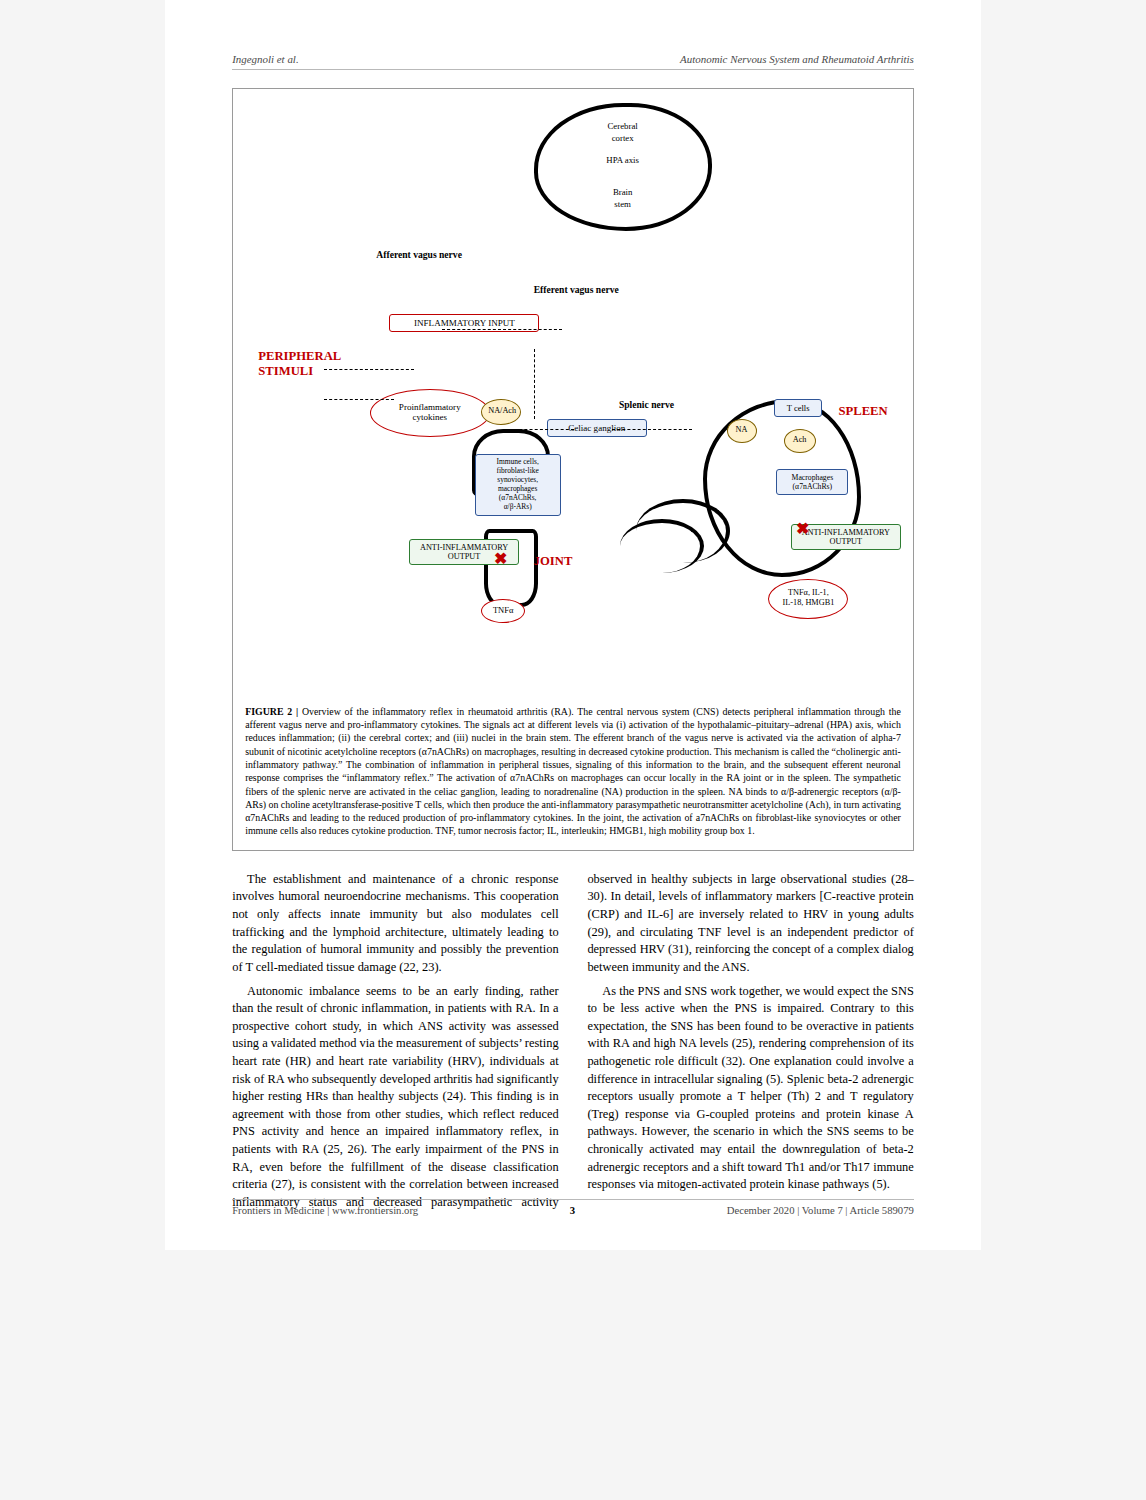Ingegnoli et al.
Autonomic Nervous System and Rheumatoid Arthritis
Cerebral
cortex
HPA axis
Brain
stem
Afferent vagus nerve
Efferent vagus nerve
PERIPHERAL
STIMULI
INFLAMMATORY INPUT
Proinflammatory
cytokines
Celiac ganglion
NA/Ach
Immune cells,
fibroblast-like
synoviocytes,
macrophages
(α7nAChRs,
α/β-ARs)
JOINT
ANTI-INFLAMMATORY
OUTPUT
✖
TNFα
Splenic nerve
SPLEEN
T cells
NA
Ach
Macrophages
(α7nAChRs)
ANTI-INFLAMMATORY
OUTPUT
✖
TNFα, IL-1,
IL-18, HMGB1
FIGURE 2 | Overview of the inflammatory reflex in rheumatoid arthritis (RA). The central nervous system (CNS) detects peripheral inflammation through the afferent vagus nerve and pro-inflammatory cytokines. The signals act at different levels via (i) activation of the hypothalamic–pituitary–adrenal (HPA) axis, which reduces inflammation; (ii) the cerebral cortex; and (iii) nuclei in the brain stem. The efferent branch of the vagus nerve is activated via the activation of alpha-7 subunit of nicotinic acetylcholine receptors (α7nAChRs) on macrophages, resulting in decreased cytokine production. This mechanism is called the “cholinergic anti-inflammatory pathway.” The combination of inflammation in peripheral tissues, signaling of this information to the brain, and the subsequent efferent neuronal response comprises the “inflammatory reflex.” The activation of α7nAChRs on macrophages can occur locally in the RA joint or in the spleen. The sympathetic fibers of the splenic nerve are activated in the celiac ganglion, leading to noradrenaline (NA) production in the spleen. NA binds to α/β-adrenergic receptors (α/β-ARs) on choline acetyltransferase-positive T cells, which then produce the anti-inflammatory parasympathetic neurotransmitter acetylcholine (Ach), in turn activating α7nAChRs and leading to the reduced production of pro-inflammatory cytokines. In the joint, the activation of a7nAChRs on fibroblast-like synoviocytes or other immune cells also reduces cytokine production. TNF, tumor necrosis factor; IL, interleukin; HMGB1, high mobility group box 1.
The establishment and maintenance of a chronic response involves humoral neuroendocrine mechanisms. This cooperation not only affects innate immunity but also modulates cell trafficking and the lymphoid architecture, ultimately leading to the regulation of humoral immunity and possibly the prevention of T cell-mediated tissue damage (22, 23).
Autonomic imbalance seems to be an early finding, rather than the result of chronic inflammation, in patients with RA. In a prospective cohort study, in which ANS activity was assessed using a validated method via the measurement of subjects’ resting heart rate (HR) and heart rate variability (HRV), individuals at risk of RA who subsequently developed arthritis had significantly higher resting HRs than healthy subjects (24). This finding is in agreement with those from other studies, which reflect reduced PNS activity and hence an impaired inflammatory reflex, in patients with RA (25, 26). The early impairment of the PNS in RA, even before the fulfillment of the disease classification criteria (27), is consistent with the correlation between increased inflammatory status and decreased parasympathetic activity observed in healthy subjects in large observational studies (28–30). In detail, levels of inflammatory markers [C-reactive protein (CRP) and IL-6] are inversely related to HRV in young adults (29), and circulating TNF level is an independent predictor of depressed HRV (31), reinforcing the concept of a complex dialog between immunity and the ANS.
As the PNS and SNS work together, we would expect the SNS to be less active when the PNS is impaired. Contrary to this expectation, the SNS has been found to be overactive in patients with RA and high NA levels (25), rendering comprehension of its pathogenetic role difficult (32). One explanation could involve a difference in intracellular signaling (5). Splenic beta-2 adrenergic receptors usually promote a T helper (Th) 2 and T regulatory (Treg) response via G-coupled proteins and protein kinase A pathways. However, the scenario in which the SNS seems to be chronically activated may entail the downregulation of beta-2 adrenergic receptors and a shift toward Th1 and/or Th17 immune responses via mitogen-activated protein kinase pathways (5).
Frontiers in Medicine | www.frontiersin.org
3
December 2020 | Volume 7 | Article 589079